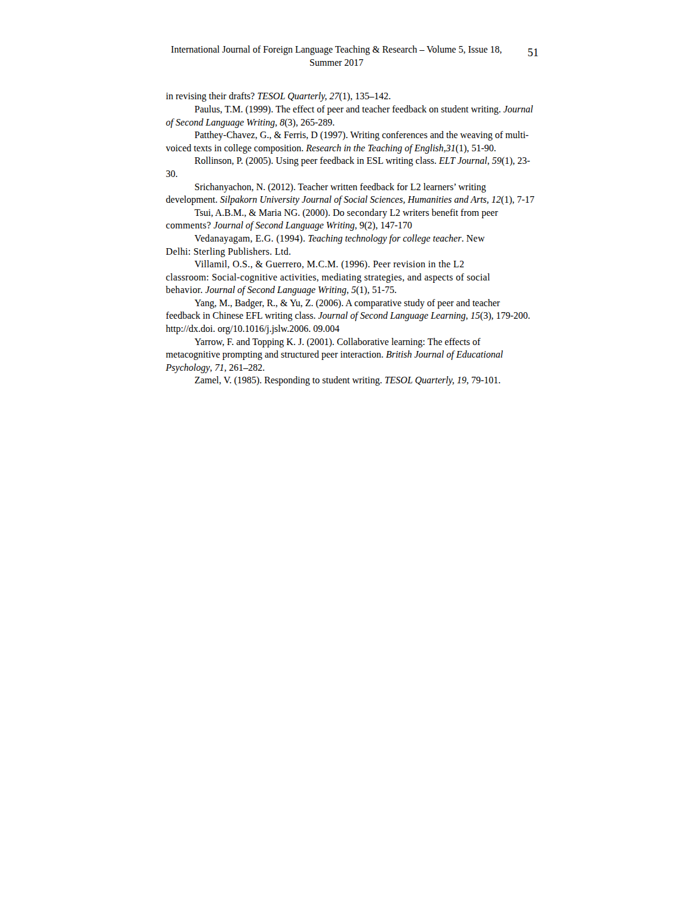International Journal of Foreign Language Teaching & Research – Volume 5, Issue 18, Summer 2017
51
in revising their drafts? TESOL Quarterly, 27(1), 135–142.
Paulus, T.M. (1999). The effect of peer and teacher feedback on student writing. Journal
of Second Language Writing, 8(3), 265-289.
Patthey-Chavez, G., & Ferris, D (1997). Writing conferences and the weaving of multi-
voiced texts in college composition. Research in the Teaching of English,31(1), 51-90.
Rollinson, P. (2005). Using peer feedback in ESL writing class. ELT Journal, 59(1), 23-
30.
Srichanyachon, N. (2012). Teacher written feedback for L2 learners’ writing
development. Silpakorn University Journal of Social Sciences, Humanities and Arts, 12(1), 7-17
Tsui, A.B.M., & Maria NG. (2000). Do secondary L2 writers benefit from peer
comments? Journal of Second Language Writing, 9(2), 147-170
Vedanayagam, E.G. (1994). Teaching technology for college teacher. New
Delhi: Sterling Publishers. Ltd.
Villamil, O.S., & Guerrero, M.C.M. (1996). Peer revision in the L2
classroom: Social-cognitive activities, mediating strategies, and aspects of social
behavior. Journal of Second Language Writing, 5(1), 51-75.
Yang, M., Badger, R., & Yu, Z. (2006). A comparative study of peer and teacher
feedback in Chinese EFL writing class. Journal of Second Language Learning, 15(3), 179-200.
http://dx.doi. org/10.1016/j.jslw.2006. 09.004
Yarrow, F. and Topping K. J. (2001). Collaborative learning: The effects of
metacognitive prompting and structured peer interaction. British Journal of Educational
Psychology, 71, 261–282.
Zamel, V. (1985). Responding to student writing. TESOL Quarterly, 19, 79-101.